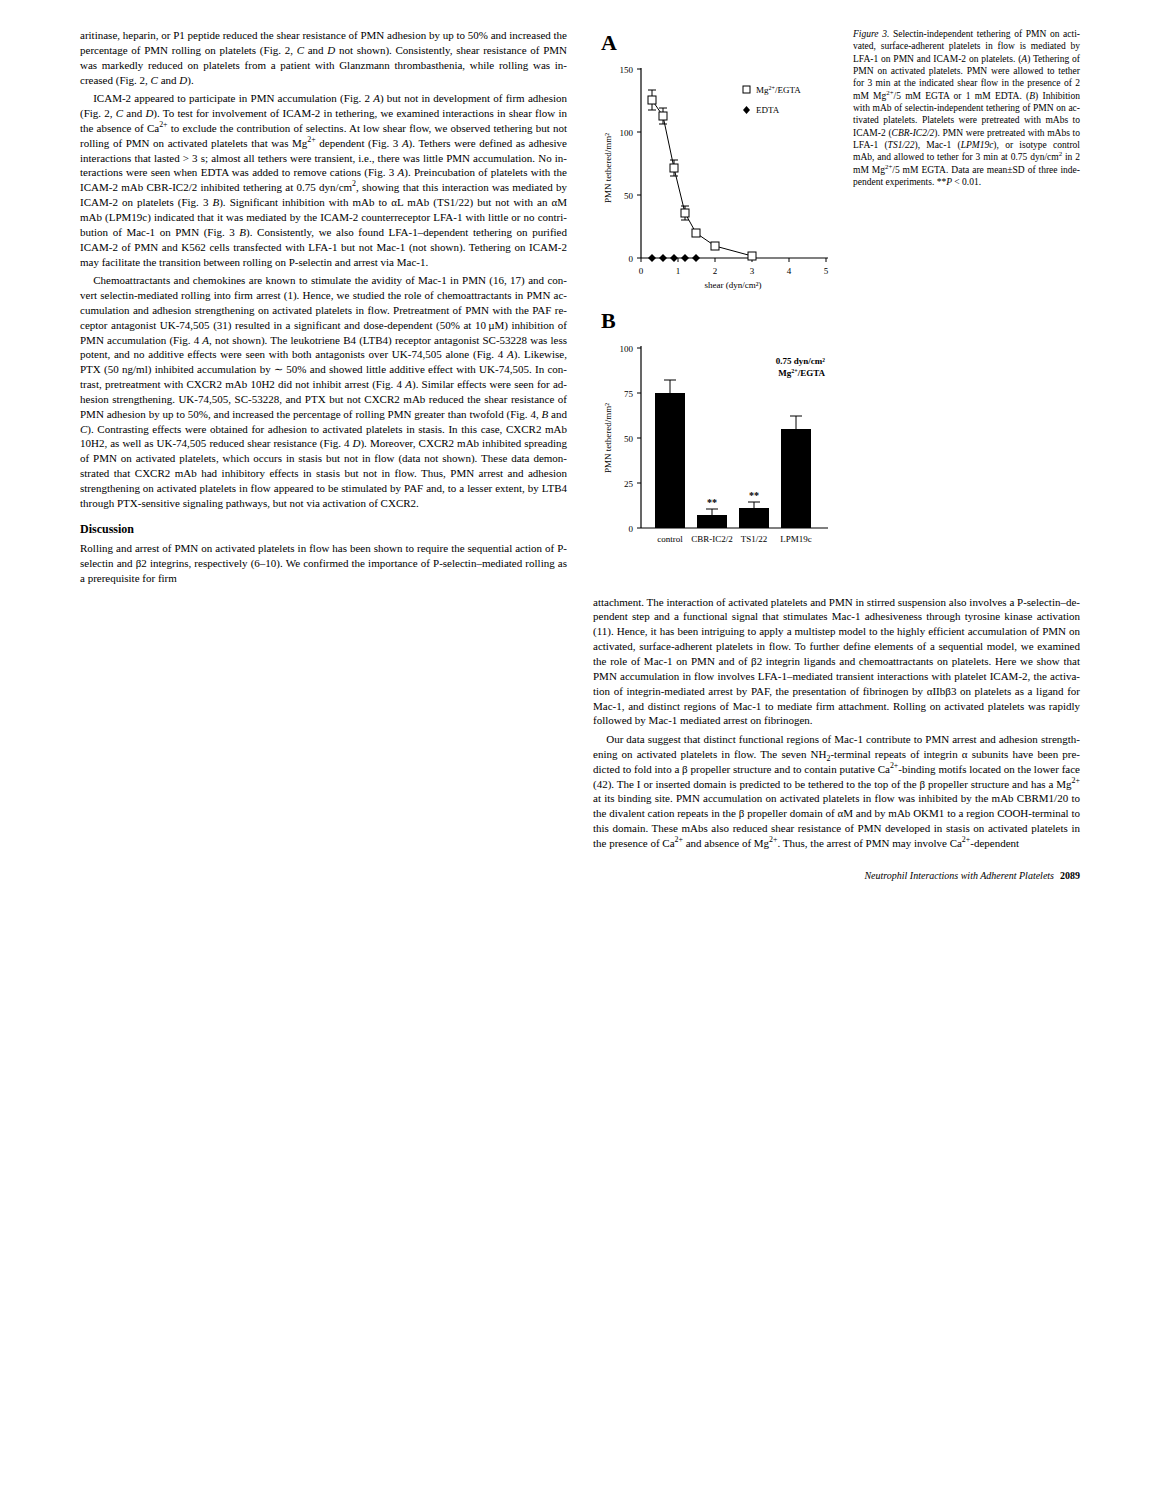aritinase, heparin, or P1 peptide reduced the shear resistance of PMN adhesion by up to 50% and increased the percentage of PMN rolling on platelets (Fig. 2, C and D not shown). Consistently, shear resistance of PMN was markedly reduced on platelets from a patient with Glanzmann thrombasthenia, while rolling was increased (Fig. 2, C and D).
ICAM-2 appeared to participate in PMN accumulation (Fig. 2 A) but not in development of firm adhesion (Fig. 2, C and D). To test for involvement of ICAM-2 in tethering, we examined interactions in shear flow in the absence of Ca2+ to exclude the contribution of selectins. At low shear flow, we observed tethering but not rolling of PMN on activated platelets that was Mg2+ dependent (Fig. 3 A). Tethers were defined as adhesive interactions that lasted > 3 s; almost all tethers were transient, i.e., there was little PMN accumulation. No interactions were seen when EDTA was added to remove cations (Fig. 3 A). Preincubation of platelets with the ICAM-2 mAb CBR-IC2/2 inhibited tethering at 0.75 dyn/cm2, showing that this interaction was mediated by ICAM-2 on platelets (Fig. 3 B). Significant inhibition with mAb to αL mAb (TS1/22) but not with an αM mAb (LPM19c) indicated that it was mediated by the ICAM-2 counterreceptor LFA-1 with little or no contribution of Mac-1 on PMN (Fig. 3 B). Consistently, we also found LFA-1–dependent tethering on purified ICAM-2 of PMN and K562 cells transfected with LFA-1 but not Mac-1 (not shown). Tethering on ICAM-2 may facilitate the transition between rolling on P-selectin and arrest via Mac-1.
Chemoattractants and chemokines are known to stimulate the avidity of Mac-1 in PMN (16, 17) and convert selectin-mediated rolling into firm arrest (1). Hence, we studied the role of chemoattractants in PMN accumulation and adhesion strengthening on activated platelets in flow. Pretreatment of PMN with the PAF receptor antagonist UK-74,505 (31) resulted in a significant and dose-dependent (50% at 10 µM) inhibition of PMN accumulation (Fig. 4 A, not shown). The leukotriene B4 (LTB4) receptor antagonist SC-53228 was less potent, and no additive effects were seen with both antagonists over UK-74,505 alone (Fig. 4 A). Likewise, PTX (50 ng/ml) inhibited accumulation by ∼ 50% and showed little additive effect with UK-74,505. In contrast, pretreatment with CXCR2 mAb 10H2 did not inhibit arrest (Fig. 4 A). Similar effects were seen for adhesion strengthening. UK-74,505, SC-53228, and PTX but not CXCR2 mAb reduced the shear resistance of PMN adhesion by up to 50%, and increased the percentage of rolling PMN greater than twofold (Fig. 4, B and C). Contrasting effects were obtained for adhesion to activated platelets in stasis. In this case, CXCR2 mAb 10H2, as well as UK-74,505 reduced shear resistance (Fig. 4 D). Moreover, CXCR2 mAb inhibited spreading of PMN on activated platelets, which occurs in stasis but not in flow (data not shown). These data demonstrated that CXCR2 mAb had inhibitory effects in stasis but not in flow. Thus, PMN arrest and adhesion strengthening on activated platelets in flow appeared to be stimulated by PAF and, to a lesser extent, by LTB4 through PTX-sensitive signaling pathways, but not via activation of CXCR2.
Discussion
Rolling and arrest of PMN on activated platelets in flow has been shown to require the sequential action of P-selectin and β2 integrins, respectively (6–10). We confirmed the importance of P-selectin–mediated rolling as a prerequisite for firm
A 0 50 100 150 0 1 2 3 4 5 PMN tethered/mm² shear (dyn/cm²) Mg2+/EGTA EDTA B 0 25 50 75 100 PMN tethered/mm² 0.75 dyn/cm² Mg2+/EGTA ** ** control CBR-IC2/2 TS1/22 LPM19c
Figure 3. Selectin-independent tethering of PMN on activated, surface-adherent platelets in flow is mediated by LFA-1 on PMN and ICAM-2 on platelets. (A) Tethering of PMN on activated platelets. PMN were allowed to tether for 3 min at the indicated shear flow in the presence of 2 mM Mg2+/5 mM EGTA or 1 mM EDTA. (B) Inhibition with mAb of selectin-independent tethering of PMN on activated platelets. Platelets were pretreated with mAbs to ICAM-2 (CBR-IC2/2). PMN were pretreated with mAbs to LFA-1 (TS1/22), Mac-1 (LPM19c), or isotype control mAb, and allowed to tether for 3 min at 0.75 dyn/cm2 in 2 mM Mg2+/5 mM EGTA. Data are mean±SD of three independent experiments. **P < 0.01.
attachment. The interaction of activated platelets and PMN in stirred suspension also involves a P-selectin–dependent step and a functional signal that stimulates Mac-1 adhesiveness through tyrosine kinase activation (11). Hence, it has been intriguing to apply a multistep model to the highly efficient accumulation of PMN on activated, surface-adherent platelets in flow. To further define elements of a sequential model, we examined the role of Mac-1 on PMN and of β2 integrin ligands and chemoattractants on platelets. Here we show that PMN accumulation in flow involves LFA-1–mediated transient interactions with platelet ICAM-2, the activation of integrin-mediated arrest by PAF, the presentation of fibrinogen by αIIbβ3 on platelets as a ligand for Mac-1, and distinct regions of Mac-1 to mediate firm attachment. Rolling on activated platelets was rapidly followed by Mac-1 mediated arrest on fibrinogen.
Our data suggest that distinct functional regions of Mac-1 contribute to PMN arrest and adhesion strengthening on activated platelets in flow. The seven NH2-terminal repeats of integrin α subunits have been predicted to fold into a β propeller structure and to contain putative Ca2+-binding motifs located on the lower face (42). The I or inserted domain is predicted to be tethered to the top of the β propeller structure and has a Mg2+ at its binding site. PMN accumulation on activated platelets in flow was inhibited by the mAb CBRM1/20 to the divalent cation repeats in the β propeller domain of αM and by mAb OKM1 to a region COOH-terminal to this domain. These mAbs also reduced shear resistance of PMN developed in stasis on activated platelets in the presence of Ca2+ and absence of Mg2+. Thus, the arrest of PMN may involve Ca2+-dependent
Neutrophil Interactions with Adherent Platelets 2089